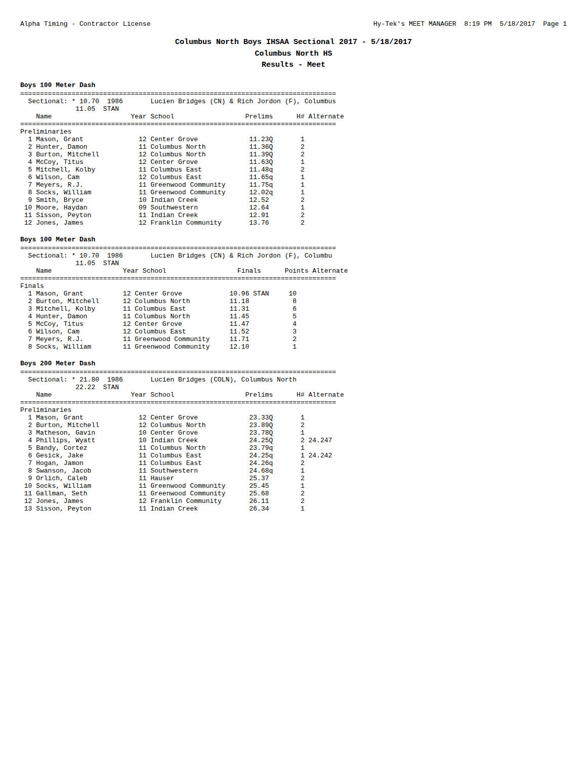Alpha Timing - Contractor License Hy-Tek's MEET MANAGER 8:19 PM 5/18/2017 Page 1
Columbus North Boys IHSAA Sectional 2017 - 5/18/2017 Columbus North HS Results - Meet
Boys 100 Meter Dash
================================================================================
  Sectional: * 10.70  1986       Lucien Bridges (CN) & Rich Jordon (F), Columbus
              11.05  STAN
    Name                    Year School                  Prelims      H# Alternate
================================================================================
Preliminaries
  1 Mason, Grant              12 Center Grove             11.23Q       1
  2 Hunter, Damon             11 Columbus North           11.36Q       2
  3 Burton, Mitchell          12 Columbus North           11.39Q       2
  4 McCoy, Titus              12 Center Grove             11.63Q       1
  5 Mitchell, Kolby           11 Columbus East            11.48q       2
  6 Wilson, Cam               12 Columbus East            11.65q       1
  7 Meyers, R.J.              11 Greenwood Community      11.75q       1
  8 Socks, William            11 Greenwood Community      12.02q       1
  9 Smith, Bryce              10 Indian Creek             12.52        2
 10 Moore, Haydan             09 Southwestern             12.64        1
 11 Sisson, Peyton            11 Indian Creek             12.91        2
 12 Jones, James              12 Franklin Community       13.76        2
Boys 100 Meter Dash
================================================================================
  Sectional: * 10.70  1986       Lucien Bridges (CN) & Rich Jordon (F), Columbu
              11.05  STAN
    Name                  Year School                  Finals      Points Alternate
================================================================================
Finals
  1 Mason, Grant          12 Center Grove            10.96 STAN     10
  2 Burton, Mitchell      12 Columbus North          11.18           8
  3 Mitchell, Kolby       11 Columbus East           11.31           6
  4 Hunter, Damon         11 Columbus North          11.45           5
  5 McCoy, Titus          12 Center Grove            11.47           4
  6 Wilson, Cam           12 Columbus East           11.52           3
  7 Meyers, R.J.          11 Greenwood Community     11.71           2
  8 Socks, William        11 Greenwood Community     12.10           1
Boys 200 Meter Dash
================================================================================
  Sectional: * 21.80  1986       Lucien Bridges (COLN), Columbus North
              22.22  STAN
    Name                    Year School                  Prelims      H# Alternate
================================================================================
Preliminaries
  1 Mason, Grant              12 Center Grove             23.33Q       1
  2 Burton, Mitchell          12 Columbus North           23.89Q       2
  3 Matheson, Gavin           10 Center Grove             23.78Q       1
  4 Phillips, Wyatt           10 Indian Creek             24.25Q       2 24.247
  5 Bandy, Cortez             11 Columbus North           23.79q       1
  6 Gesick, Jake              11 Columbus East            24.25q       1 24.242
  7 Hogan, Jamon              11 Columbus East            24.26q       2
  8 Swanson, Jacob            11 Southwestern             24.68q       1
  9 Orlich, Caleb             11 Hauser                   25.37        2
 10 Socks, William            11 Greenwood Community      25.45        1
 11 Gallman, Seth             11 Greenwood Community      25.68        2
 12 Jones, James              12 Franklin Community       26.11        2
 13 Sisson, Peyton            11 Indian Creek             26.34        1